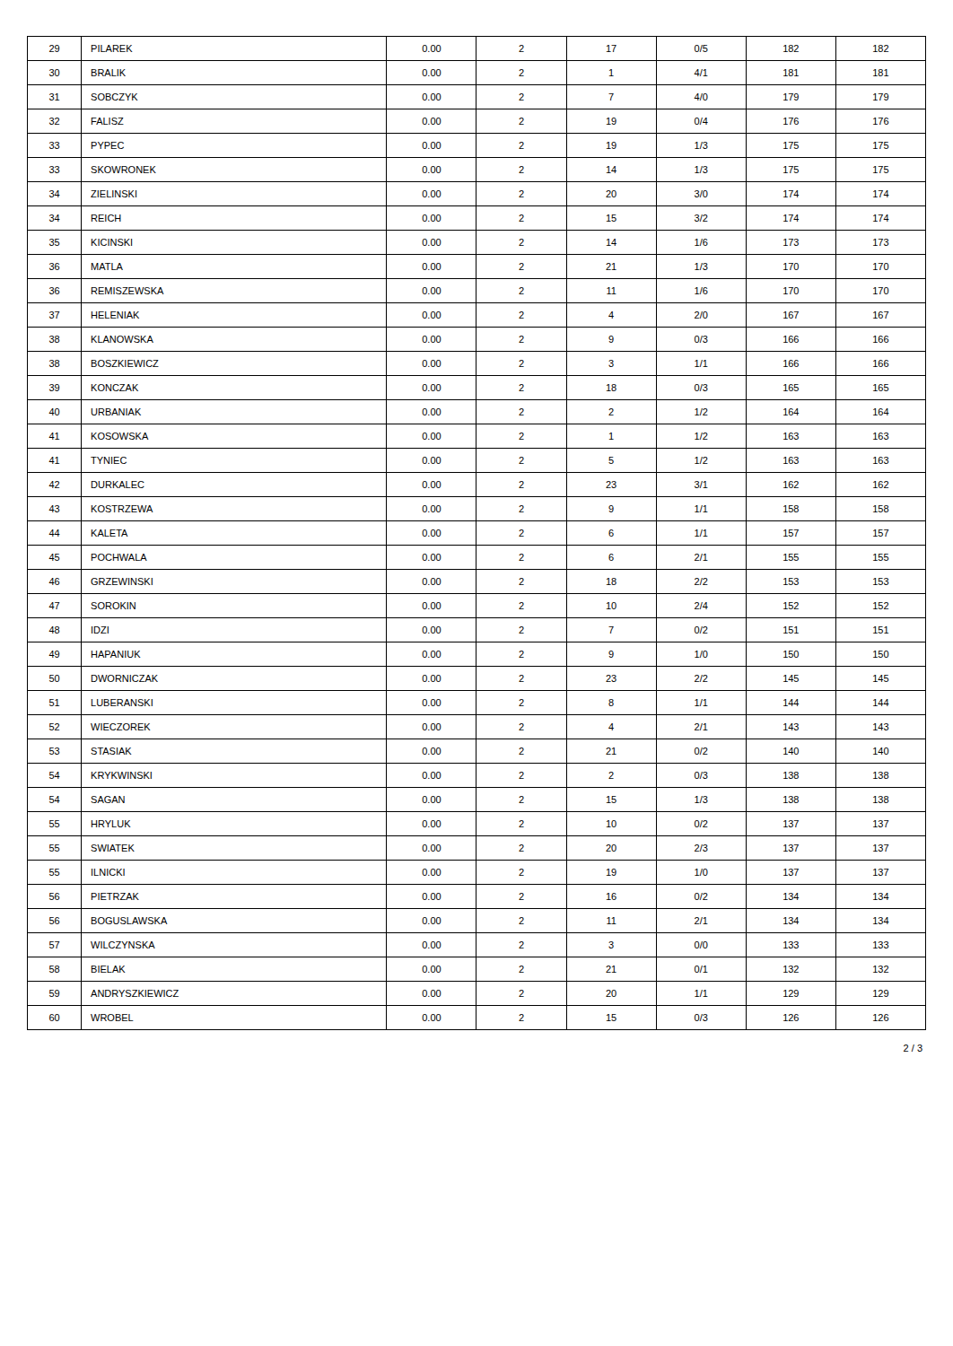| 29 | PILAREK | 0.00 | 2 | 17 | 0/5 | 182 | 182 |
| 30 | BRALIK | 0.00 | 2 | 1 | 4/1 | 181 | 181 |
| 31 | SOBCZYK | 0.00 | 2 | 7 | 4/0 | 179 | 179 |
| 32 | FALISZ | 0.00 | 2 | 19 | 0/4 | 176 | 176 |
| 33 | PYPEC | 0.00 | 2 | 19 | 1/3 | 175 | 175 |
| 33 | SKOWRONEK | 0.00 | 2 | 14 | 1/3 | 175 | 175 |
| 34 | ZIELINSKI | 0.00 | 2 | 20 | 3/0 | 174 | 174 |
| 34 | REICH | 0.00 | 2 | 15 | 3/2 | 174 | 174 |
| 35 | KICINSKI | 0.00 | 2 | 14 | 1/6 | 173 | 173 |
| 36 | MATLA | 0.00 | 2 | 21 | 1/3 | 170 | 170 |
| 36 | REMISZEWSKA | 0.00 | 2 | 11 | 1/6 | 170 | 170 |
| 37 | HELENIAK | 0.00 | 2 | 4 | 2/0 | 167 | 167 |
| 38 | KLANOWSKA | 0.00 | 2 | 9 | 0/3 | 166 | 166 |
| 38 | BOSZKIEWICZ | 0.00 | 2 | 3 | 1/1 | 166 | 166 |
| 39 | KONCZAK | 0.00 | 2 | 18 | 0/3 | 165 | 165 |
| 40 | URBANIAK | 0.00 | 2 | 2 | 1/2 | 164 | 164 |
| 41 | KOSOWSKA | 0.00 | 2 | 1 | 1/2 | 163 | 163 |
| 41 | TYNIEC | 0.00 | 2 | 5 | 1/2 | 163 | 163 |
| 42 | DURKALEC | 0.00 | 2 | 23 | 3/1 | 162 | 162 |
| 43 | KOSTRZEWA | 0.00 | 2 | 9 | 1/1 | 158 | 158 |
| 44 | KALETA | 0.00 | 2 | 6 | 1/1 | 157 | 157 |
| 45 | POCHWALA | 0.00 | 2 | 6 | 2/1 | 155 | 155 |
| 46 | GRZEWINSKI | 0.00 | 2 | 18 | 2/2 | 153 | 153 |
| 47 | SOROKIN | 0.00 | 2 | 10 | 2/4 | 152 | 152 |
| 48 | IDZI | 0.00 | 2 | 7 | 0/2 | 151 | 151 |
| 49 | HAPANIUK | 0.00 | 2 | 9 | 1/0 | 150 | 150 |
| 50 | DWORNICZAK | 0.00 | 2 | 23 | 2/2 | 145 | 145 |
| 51 | LUBERANSKI | 0.00 | 2 | 8 | 1/1 | 144 | 144 |
| 52 | WIECZOREK | 0.00 | 2 | 4 | 2/1 | 143 | 143 |
| 53 | STASIAK | 0.00 | 2 | 21 | 0/2 | 140 | 140 |
| 54 | KRYKWINSKI | 0.00 | 2 | 2 | 0/3 | 138 | 138 |
| 54 | SAGAN | 0.00 | 2 | 15 | 1/3 | 138 | 138 |
| 55 | HRYLUK | 0.00 | 2 | 10 | 0/2 | 137 | 137 |
| 55 | SWIATEK | 0.00 | 2 | 20 | 2/3 | 137 | 137 |
| 55 | ILNICKI | 0.00 | 2 | 19 | 1/0 | 137 | 137 |
| 56 | PIETRZAK | 0.00 | 2 | 16 | 0/2 | 134 | 134 |
| 56 | BOGUSLAWSKA | 0.00 | 2 | 11 | 2/1 | 134 | 134 |
| 57 | WILCZYNSKA | 0.00 | 2 | 3 | 0/0 | 133 | 133 |
| 58 | BIELAK | 0.00 | 2 | 21 | 0/1 | 132 | 132 |
| 59 | ANDRYSZKIEWICZ | 0.00 | 2 | 20 | 1/1 | 129 | 129 |
| 60 | WROBEL | 0.00 | 2 | 15 | 0/3 | 126 | 126 |
2 / 3